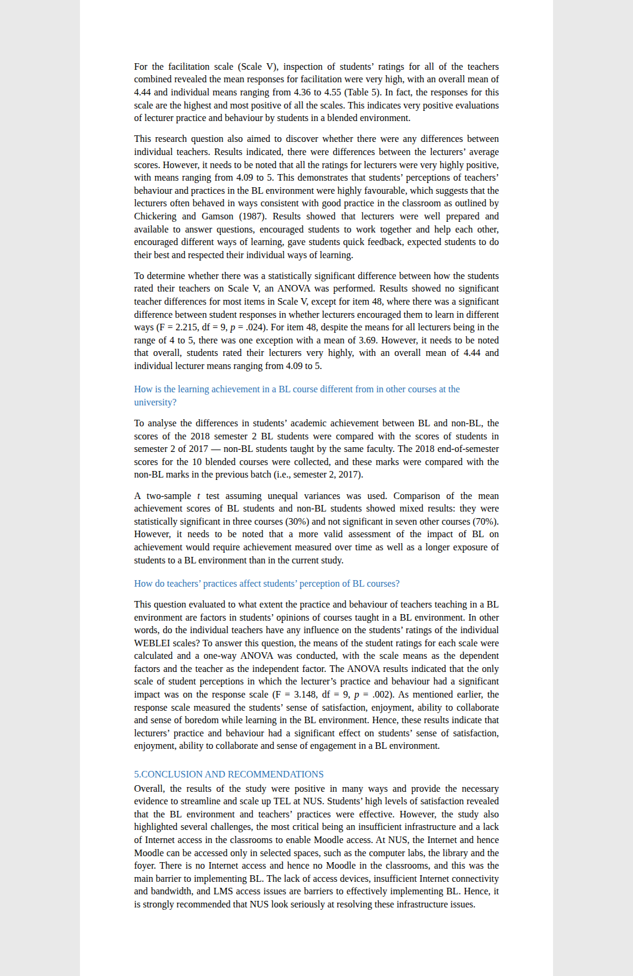For the facilitation scale (Scale V), inspection of students’ ratings for all of the teachers combined revealed the mean responses for facilitation were very high, with an overall mean of 4.44 and individual means ranging from 4.36 to 4.55 (Table 5). In fact, the responses for this scale are the highest and most positive of all the scales. This indicates very positive evaluations of lecturer practice and behaviour by students in a blended environment.
This research question also aimed to discover whether there were any differences between individual teachers. Results indicated, there were differences between the lecturers’ average scores. However, it needs to be noted that all the ratings for lecturers were very highly positive, with means ranging from 4.09 to 5. This demonstrates that students’ perceptions of teachers’ behaviour and practices in the BL environment were highly favourable, which suggests that the lecturers often behaved in ways consistent with good practice in the classroom as outlined by Chickering and Gamson (1987). Results showed that lecturers were well prepared and available to answer questions, encouraged students to work together and help each other, encouraged different ways of learning, gave students quick feedback, expected students to do their best and respected their individual ways of learning.
To determine whether there was a statistically significant difference between how the students rated their teachers on Scale V, an ANOVA was performed. Results showed no significant teacher differences for most items in Scale V, except for item 48, where there was a significant difference between student responses in whether lecturers encouraged them to learn in different ways (F = 2.215, df = 9, p = .024). For item 48, despite the means for all lecturers being in the range of 4 to 5, there was one exception with a mean of 3.69. However, it needs to be noted that overall, students rated their lecturers very highly, with an overall mean of 4.44 and individual lecturer means ranging from 4.09 to 5.
How is the learning achievement in a BL course different from in other courses at the university?
To analyse the differences in students’ academic achievement between BL and non-BL, the scores of the 2018 semester 2 BL students were compared with the scores of students in semester 2 of 2017 — non-BL students taught by the same faculty. The 2018 end-of-semester scores for the 10 blended courses were collected, and these marks were compared with the non-BL marks in the previous batch (i.e., semester 2, 2017).
A two-sample t test assuming unequal variances was used. Comparison of the mean achievement scores of BL students and non-BL students showed mixed results: they were statistically significant in three courses (30%) and not significant in seven other courses (70%). However, it needs to be noted that a more valid assessment of the impact of BL on achievement would require achievement measured over time as well as a longer exposure of students to a BL environment than in the current study.
How do teachers’ practices affect students’ perception of BL courses?
This question evaluated to what extent the practice and behaviour of teachers teaching in a BL environment are factors in students’ opinions of courses taught in a BL environment. In other words, do the individual teachers have any influence on the students’ ratings of the individual WEBLEI scales? To answer this question, the means of the student ratings for each scale were calculated and a one-way ANOVA was conducted, with the scale means as the dependent factors and the teacher as the independent factor. The ANOVA results indicated that the only scale of student perceptions in which the lecturer’s practice and behaviour had a significant impact was on the response scale (F = 3.148, df = 9, p = .002). As mentioned earlier, the response scale measured the students’ sense of satisfaction, enjoyment, ability to collaborate and sense of boredom while learning in the BL environment. Hence, these results indicate that lecturers’ practice and behaviour had a significant effect on students’ sense of satisfaction, enjoyment, ability to collaborate and sense of engagement in a BL environment.
5.CONCLUSION AND RECOMMENDATIONS
Overall, the results of the study were positive in many ways and provide the necessary evidence to streamline and scale up TEL at NUS. Students’ high levels of satisfaction revealed that the BL environment and teachers’ practices were effective. However, the study also highlighted several challenges, the most critical being an insufficient infrastructure and a lack of Internet access in the classrooms to enable Moodle access. At NUS, the Internet and hence Moodle can be accessed only in selected spaces, such as the computer labs, the library and the foyer. There is no Internet access and hence no Moodle in the classrooms, and this was the main barrier to implementing BL. The lack of access devices, insufficient Internet connectivity and bandwidth, and LMS access issues are barriers to effectively implementing BL. Hence, it is strongly recommended that NUS look seriously at resolving these infrastructure issues.